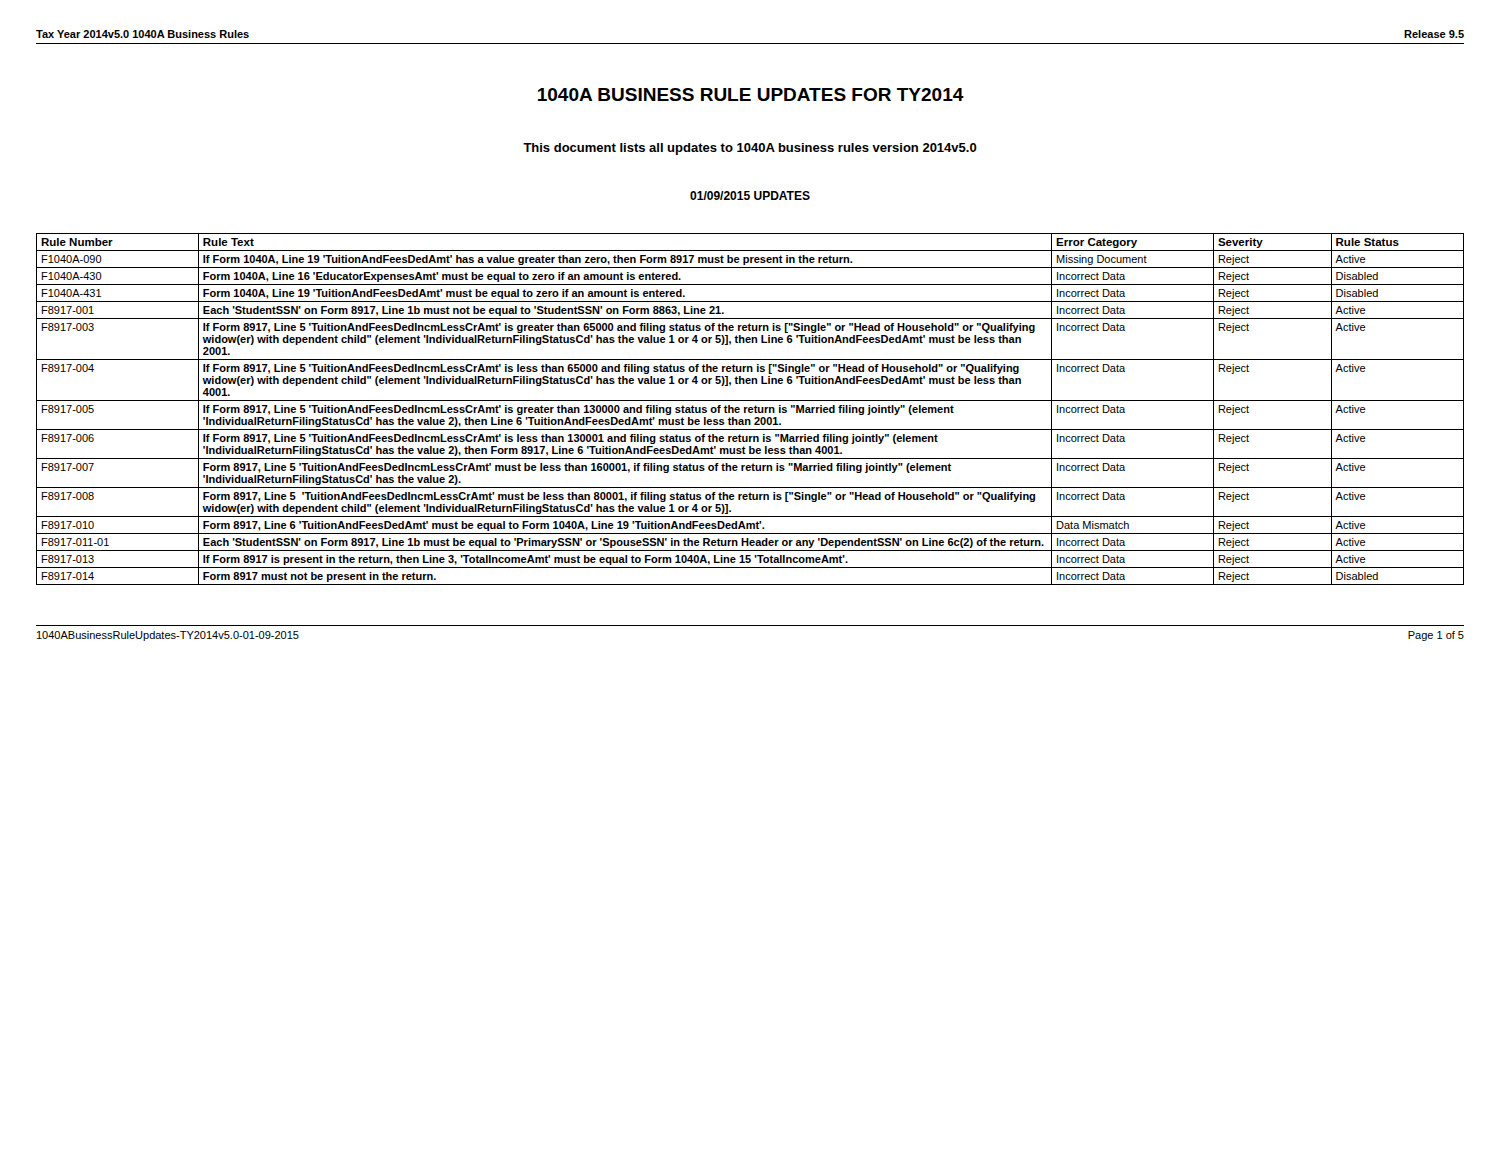Tax Year 2014v5.0 1040A Business Rules Release 9.5
1040A BUSINESS RULE UPDATES FOR TY2014
This document lists all updates to 1040A business rules version 2014v5.0
01/09/2015 UPDATES
| Rule Number | Rule Text | Error Category | Severity | Rule Status |
| --- | --- | --- | --- | --- |
| F1040A-090 | If Form 1040A, Line 19 'TuitionAndFeesDedAmt' has a value greater than zero, then Form 8917 must be present in the return. | Missing Document | Reject | Active |
| F1040A-430 | Form 1040A, Line 16 'EducatorExpensesAmt' must be equal to zero if an amount is entered. | Incorrect Data | Reject | Disabled |
| F1040A-431 | Form 1040A, Line 19 'TuitionAndFeesDedAmt' must be equal to zero if an amount is entered. | Incorrect Data | Reject | Disabled |
| F8917-001 | Each 'StudentSSN' on Form 8917, Line 1b must not be equal to 'StudentSSN' on Form 8863, Line 21. | Incorrect Data | Reject | Active |
| F8917-003 | If Form 8917, Line 5 'TuitionAndFeesDedIncmLessCrAmt' is greater than 65000 and filing status of the return is ["Single" or "Head of Household" or "Qualifying widow(er) with dependent child" (element 'IndividualReturnFilingStatusCd' has the value 1 or 4 or 5)], then Line 6 'TuitionAndFeesDedAmt' must be less than 2001. | Incorrect Data | Reject | Active |
| F8917-004 | If Form 8917, Line 5 'TuitionAndFeesDedIncmLessCrAmt' is less than 65000 and filing status of the return is ["Single" or "Head of Household" or "Qualifying widow(er) with dependent child" (element 'IndividualReturnFilingStatusCd' has the value 1 or 4 or 5)], then Line 6 'TuitionAndFeesDedAmt' must be less than 4001. | Incorrect Data | Reject | Active |
| F8917-005 | If Form 8917, Line 5 'TuitionAndFeesDedIncmLessCrAmt' is greater than 130000 and filing status of the return is "Married filing jointly" (element 'IndividualReturnFilingStatusCd' has the value 2), then Line 6 'TuitionAndFeesDedAmt' must be less than 2001. | Incorrect Data | Reject | Active |
| F8917-006 | If Form 8917, Line 5 'TuitionAndFeesDedIncmLessCrAmt' is less than 130001 and filing status of the return is "Married filing jointly" (element 'IndividualReturnFilingStatusCd' has the value 2), then Form 8917, Line 6 'TuitionAndFeesDedAmt' must be less than 4001. | Incorrect Data | Reject | Active |
| F8917-007 | Form 8917, Line 5 'TuitionAndFeesDedIncmLessCrAmt' must be less than 160001, if filing status of the return is "Married filing jointly" (element 'IndividualReturnFilingStatusCd' has the value 2). | Incorrect Data | Reject | Active |
| F8917-008 | Form 8917, Line 5 'TuitionAndFeesDedIncmLessCrAmt' must be less than 80001, if filing status of the return is ["Single" or "Head of Household" or "Qualifying widow(er) with dependent child" (element 'IndividualReturnFilingStatusCd' has the value 1 or 4 or 5)]. | Incorrect Data | Reject | Active |
| F8917-010 | Form 8917, Line 6 'TuitionAndFeesDedAmt' must be equal to Form 1040A, Line 19 'TuitionAndFeesDedAmt'. | Data Mismatch | Reject | Active |
| F8917-011-01 | Each 'StudentSSN' on Form 8917, Line 1b must be equal to 'PrimarySSN' or 'SpouseSSN' in the Return Header or any 'DependentSSN' on Line 6c(2) of the return. | Incorrect Data | Reject | Active |
| F8917-013 | If Form 8917 is present in the return, then Line 3, 'TotalIncomeAmt' must be equal to Form 1040A, Line 15 'TotalIncomeAmt'. | Incorrect Data | Reject | Active |
| F8917-014 | Form 8917 must not be present in the return. | Incorrect Data | Reject | Disabled |
1040ABusinessRuleUpdates-TY2014v5.0-01-09-2015 Page 1 of 5